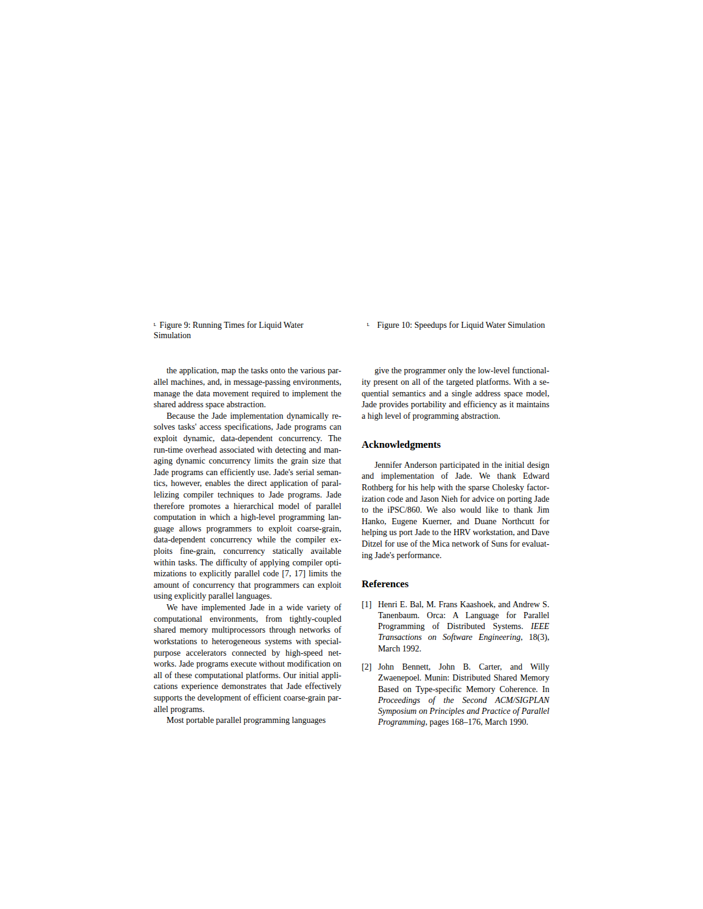ʟ Figure 9: Running Times for Liquid Water Simulation
ʟ Figure 10: Speedups for Liquid Water Simulation
the application, map the tasks onto the various parallel machines, and, in message-passing environments, manage the data movement required to implement the shared address space abstraction.
Because the Jade implementation dynamically resolves tasks' access specifications, Jade programs can exploit dynamic, data-dependent concurrency. The run-time overhead associated with detecting and managing dynamic concurrency limits the grain size that Jade programs can efficiently use. Jade's serial semantics, however, enables the direct application of parallelizing compiler techniques to Jade programs. Jade therefore promotes a hierarchical model of parallel computation in which a high-level programming language allows programmers to exploit coarse-grain, data-dependent concurrency while the compiler exploits fine-grain, concurrency statically available within tasks. The difficulty of applying compiler optimizations to explicitly parallel code [7, 17] limits the amount of concurrency that programmers can exploit using explicitly parallel languages.
We have implemented Jade in a wide variety of computational environments, from tightly-coupled shared memory multiprocessors through networks of workstations to heterogeneous systems with special-purpose accelerators connected by high-speed networks. Jade programs execute without modification on all of these computational platforms. Our initial applications experience demonstrates that Jade effectively supports the development of efficient coarse-grain parallel programs.
Most portable parallel programming languages
give the programmer only the low-level functionality present on all of the targeted platforms. With a sequential semantics and a single address space model, Jade provides portability and efficiency as it maintains a high level of programming abstraction.
Acknowledgments
Jennifer Anderson participated in the initial design and implementation of Jade. We thank Edward Rothberg for his help with the sparse Cholesky factorization code and Jason Nieh for advice on porting Jade to the iPSC/860. We also would like to thank Jim Hanko, Eugene Kuerner, and Duane Northcutt for helping us port Jade to the HRV workstation, and Dave Ditzel for use of the Mica network of Suns for evaluating Jade's performance.
References
[1]
Henri E. Bal, M. Frans Kaashoek, and Andrew S. Tanenbaum. Orca: A Language for Parallel Programming of Distributed Systems. IEEE Transactions on Software Engineering, 18(3), March 1992.
[2]
John Bennett, John B. Carter, and Willy Zwaenepoel. Munin: Distributed Shared Memory Based on Type-specific Memory Coherence. In Proceedings of the Second ACM/SIGPLAN Symposium on Principles and Practice of Parallel Programming, pages 168–176, March 1990.